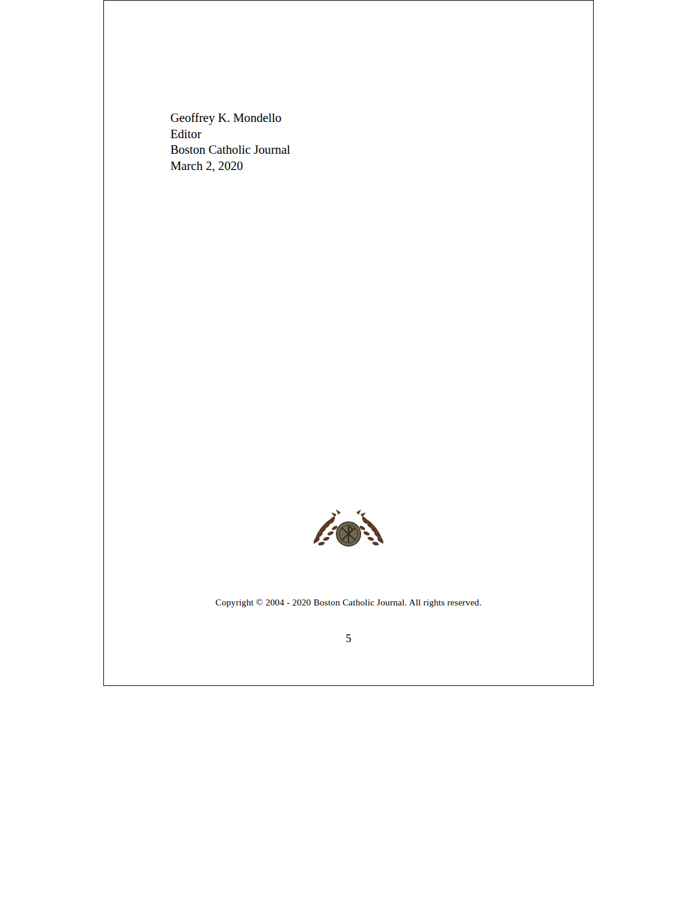Geoffrey K. Mondello
Editor
Boston Catholic Journal
March 2, 2020
Copyright © 2004 - 2020 Boston Catholic Journal. All rights reserved.
5